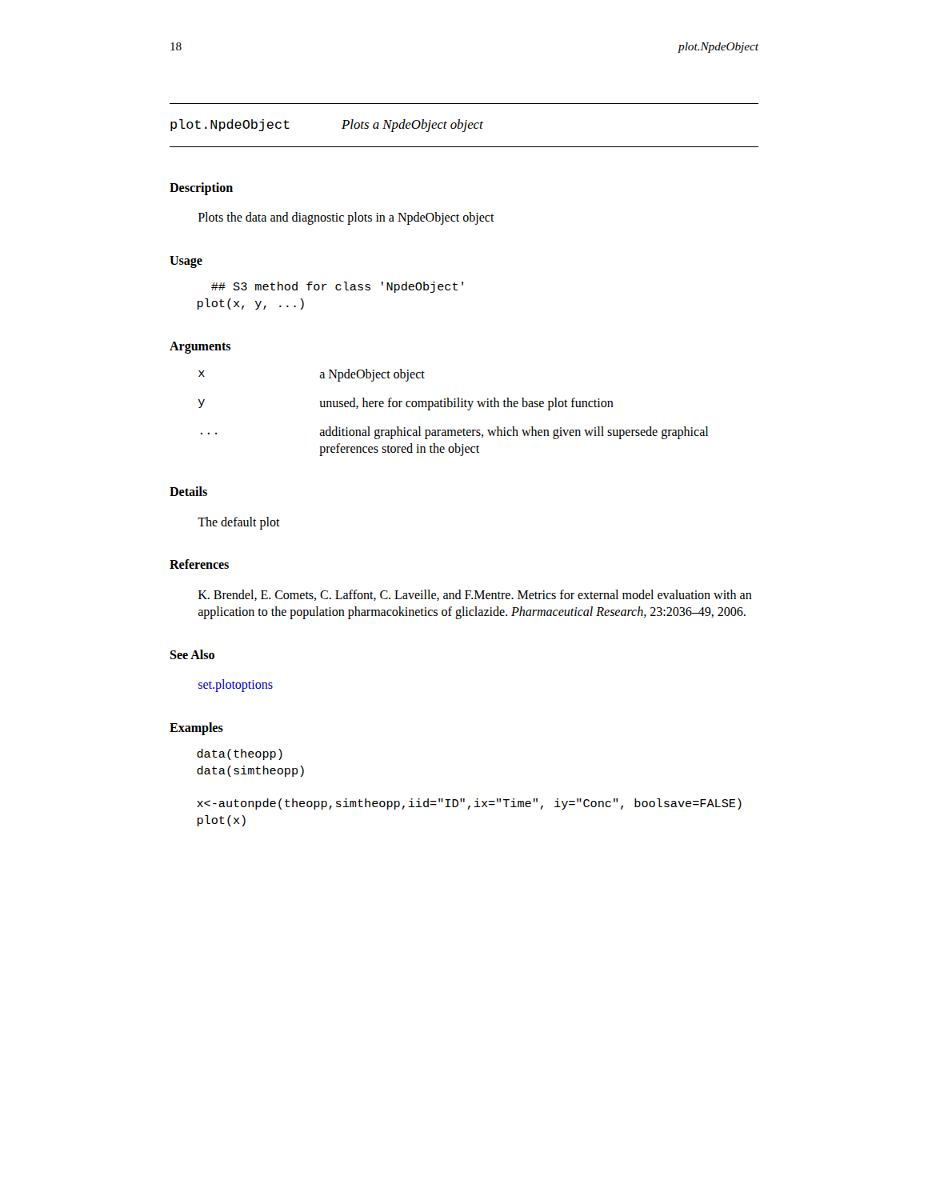18 plot.NpdeObject
plot.NpdeObject Plots a NpdeObject object
Description
Plots the data and diagnostic plots in a NpdeObject object
Usage
  ## S3 method for class 'NpdeObject'
plot(x, y, ...)
Arguments
x
a NpdeObject object
y
unused, here for compatibility with the base plot function
...
additional graphical parameters, which when given will supersede graphical preferences stored in the object
Details
The default plot
References
K. Brendel, E. Comets, C. Laffont, C. Laveille, and F.Mentre. Metrics for external model evaluation with an application to the population pharmacokinetics of gliclazide. Pharmaceutical Research, 23:2036–49, 2006.
See Also
set.plotoptions
Examples
data(theopp)
data(simtheopp)

x<-autonpde(theopp,simtheopp,iid="ID",ix="Time", iy="Conc", boolsave=FALSE)
plot(x)